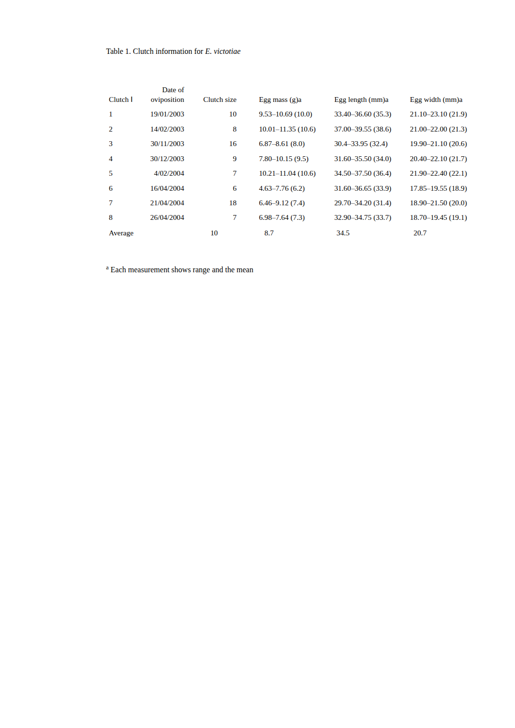Table 1. Clutch information for E. victotiae
| Clutch Ⅰ | Date of oviposition | Clutch size | Egg mass (g)a | Egg length (mm)a | Egg width (mm)a |
| --- | --- | --- | --- | --- | --- |
| 1 | 19/01/2003 | 10 | 9.53–10.69 (10.0) | 33.40–36.60 (35.3) | 21.10–23.10 (21.9) |
| 2 | 14/02/2003 | 8 | 10.01–11.35 (10.6) | 37.00–39.55 (38.6) | 21.00–22.00 (21.3) |
| 3 | 30/11/2003 | 16 | 6.87–8.61 (8.0) | 30.4–33.95 (32.4) | 19.90–21.10 (20.6) |
| 4 | 30/12/2003 | 9 | 7.80–10.15 (9.5) | 31.60–35.50 (34.0) | 20.40–22.10 (21.7) |
| 5 | 4/02/2004 | 7 | 10.21–11.04 (10.6) | 34.50–37.50 (36.4) | 21.90–22.40 (22.1) |
| 6 | 16/04/2004 | 6 | 4.63–7.76 (6.2) | 31.60–36.65 (33.9) | 17.85–19.55 (18.9) |
| 7 | 21/04/2004 | 18 | 6.46–9.12 (7.4) | 29.70–34.20 (31.4) | 18.90–21.50 (20.0) |
| 8 | 26/04/2004 | 7 | 6.98–7.64 (7.3) | 32.90–34.75 (33.7) | 18.70–19.45 (19.1) |
| Average | | 10 | 8.7 | 34.5 | 20.7 |
a Each measurement shows range and the mean